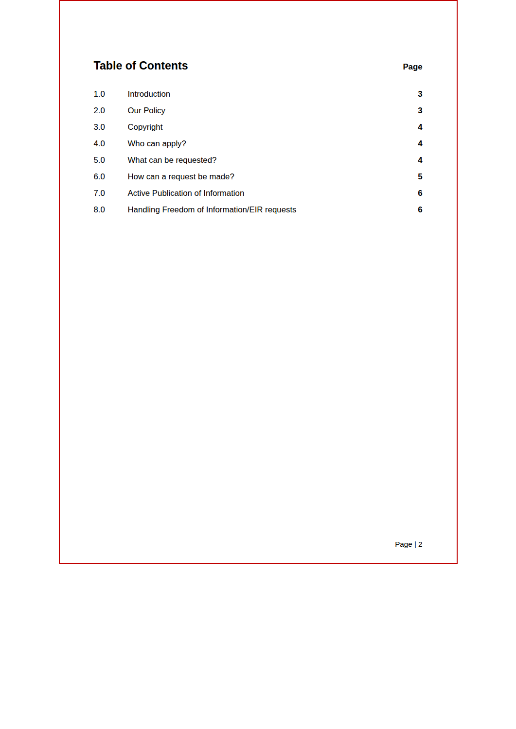Table of Contents Page
| 1.0 | Introduction | 3 |
| 2.0 | Our Policy | 3 |
| 3.0 | Copyright | 4 |
| 4.0 | Who can apply? | 4 |
| 5.0 | What can be requested? | 4 |
| 6.0 | How can a request be made? | 5 |
| 7.0 | Active Publication of Information | 6 |
| 8.0 | Handling Freedom of Information/EIR requests | 6 |
Page | 2